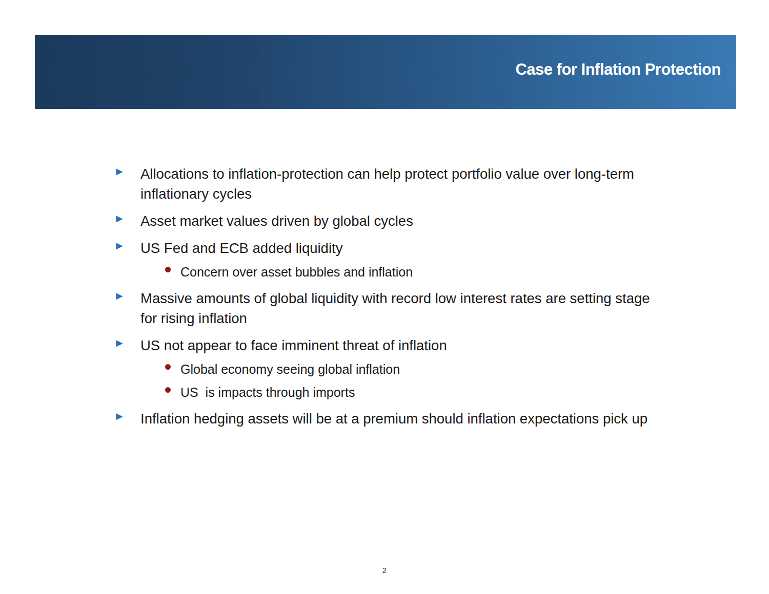Case for Inflation Protection
►Allocations to inflation-protection can help protect portfolio value over long-term inflationary cycles
►Asset market values driven by global cycles
►US Fed and ECB added liquidity
Concern over asset bubbles and inflation
►Massive amounts of global liquidity with record low interest rates are setting stage for rising inflation
►US not appear to face imminent threat of inflation
Global economy seeing global inflation
US is impacts through imports
►Inflation hedging assets will be at a premium should inflation expectations pick up
2